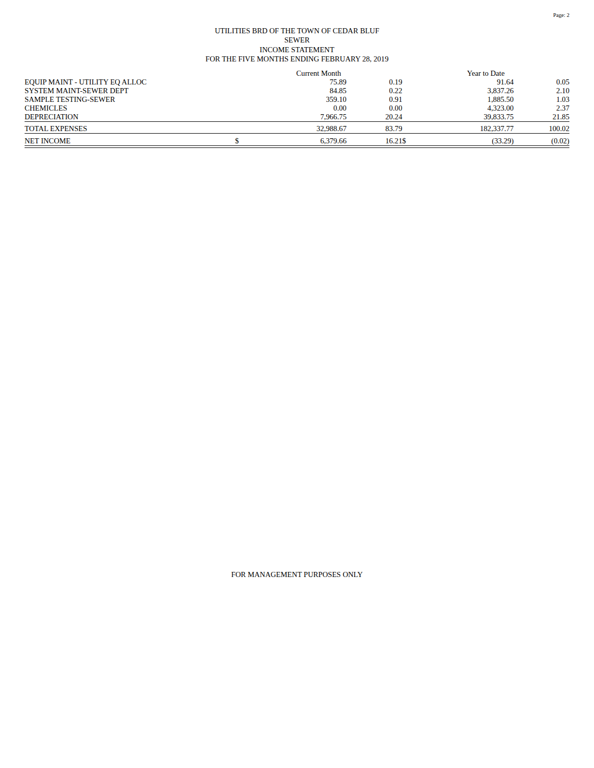Page: 2
UTILITIES BRD OF THE TOWN OF CEDAR BLUF
SEWER
INCOME STATEMENT
FOR THE FIVE MONTHS ENDING FEBRUARY 28, 2019
| | Current Month | Year to Date |
| EQUIP MAINT - UTILITY EQ ALLOC | | 75.89 | 0.19 | | 91.64 | 0.05 |
| SYSTEM MAINT-SEWER DEPT | | 84.85 | 0.22 | | 3,837.26 | 2.10 |
| SAMPLE TESTING-SEWER | | 359.10 | 0.91 | | 1,885.50 | 1.03 |
| CHEMICLES | | 0.00 | 0.00 | | 4,323.00 | 2.37 |
| DEPRECIATION | | 7,966.75 | 20.24 | | 39,833.75 | 21.85 |
| TOTAL EXPENSES | | 32,988.67 | 83.79 | | 182,337.77 | 100.02 |
| NET INCOME | $ | 6,379.66 | 16.21 | $ | (33.29) | (0.02) |
FOR MANAGEMENT PURPOSES ONLY